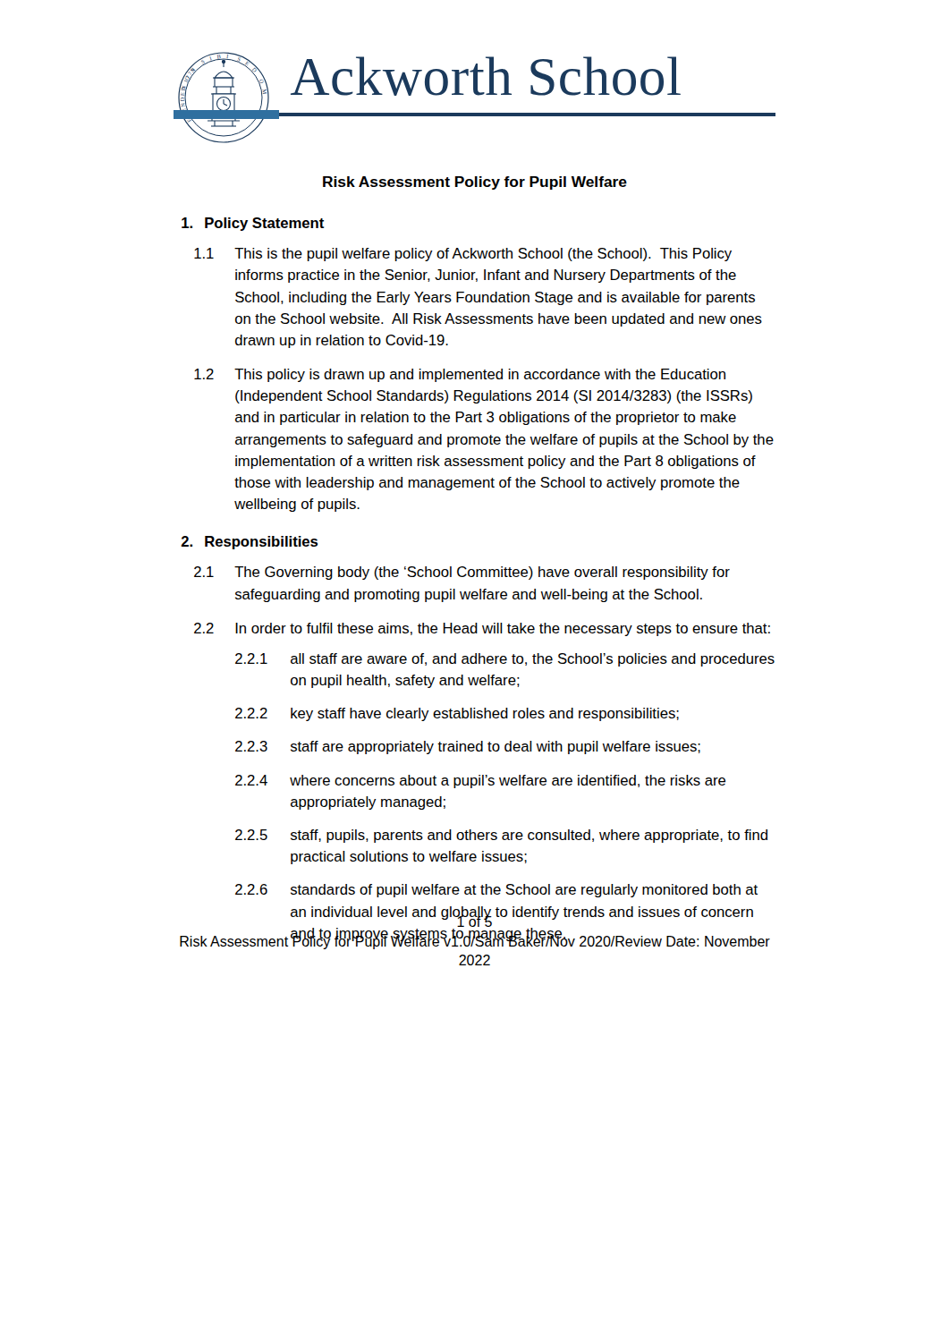N O N S I B I S E D O M N I B U S FOUNDED 1779
Ackworth School
Risk Assessment Policy for Pupil Welfare
Policy Statement
This is the pupil welfare policy of Ackworth School (the School). This Policy informs practice in the Senior, Junior, Infant and Nursery Departments of the School, including the Early Years Foundation Stage and is available for parents on the School website. All Risk Assessments have been updated and new ones drawn up in relation to Covid-19.
This policy is drawn up and implemented in accordance with the Education (Independent School Standards) Regulations 2014 (SI 2014/3283) (the ISSRs) and in particular in relation to the Part 3 obligations of the proprietor to make arrangements to safeguard and promote the welfare of pupils at the School by the implementation of a written risk assessment policy and the Part 8 obligations of those with leadership and management of the School to actively promote the wellbeing of pupils.
Responsibilities
The Governing body (the ‘School Committee) have overall responsibility for safeguarding and promoting pupil welfare and well-being at the School.
In order to fulfil these aims, the Head will take the necessary steps to ensure that:
all staff are aware of, and adhere to, the School’s policies and procedures on pupil health, safety and welfare;
key staff have clearly established roles and responsibilities;
staff are appropriately trained to deal with pupil welfare issues;
where concerns about a pupil’s welfare are identified, the risks are appropriately managed;
staff, pupils, parents and others are consulted, where appropriate, to find practical solutions to welfare issues;
standards of pupil welfare at the School are regularly monitored both at an individual level and globally to identify trends and issues of concern and to improve systems to manage these.
1 of 5
Risk Assessment Policy for Pupil Welfare v1.0/Sam Baker/Nov 2020/Review Date: November 2022